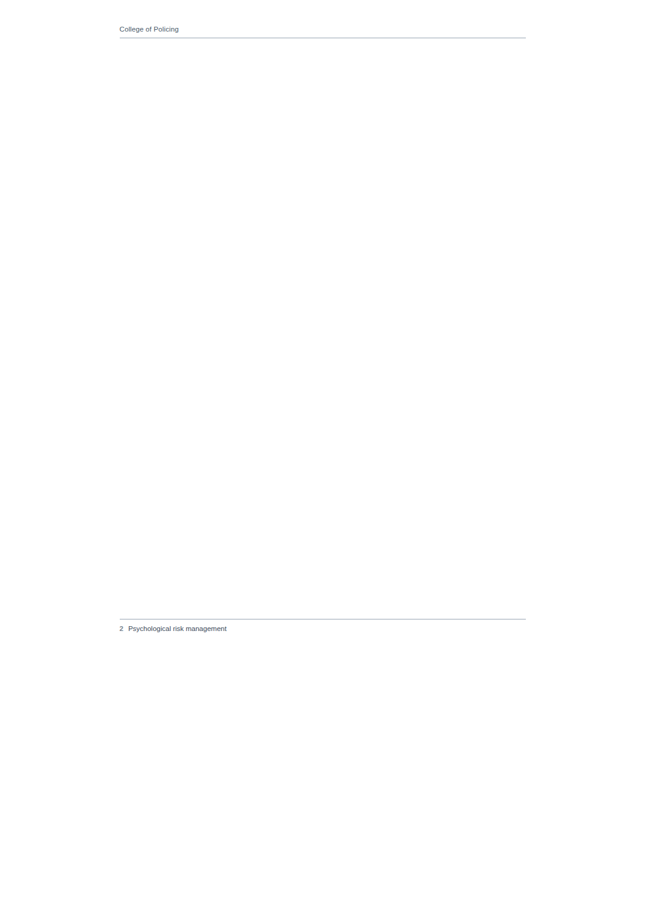College of Policing
2 Psychological risk management